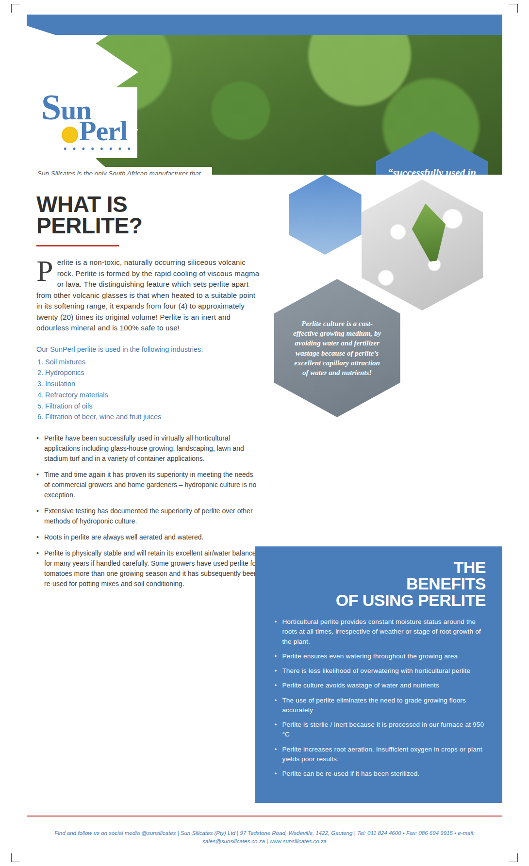Sun Perl • • • • • • • •
Sun Silicates is the only South African manufacturer that can supply both perlite and vermiculite to the industry.
“successfully used in virtually all horticultural applications”
WHAT IS
PERLITE?
Perlite is a non-toxic, naturally occurring siliceous volcanic rock. Perlite is formed by the rapid cooling of viscous magma or lava. The distinguishing feature which sets perlite apart from other volcanic glasses is that when heated to a suitable point in its softening range, it expands from four (4) to approximately twenty (20) times its original volume! Perlite is an inert and odourless mineral and is 100% safe to use!
Our SunPerl perlite is used in the following industries:
Soil mixtures
Hydroponics
Insulation
Refractory materials
Filtration of oils
Filtration of beer, wine and fruit juices
Perlite have been successfully used in virtually all horticultural applications including glass-house growing, landscaping, lawn and stadium turf and in a variety of container applications.
Time and time again it has proven its superiority in meeting the needs of commercial growers and home gardeners – hydroponic culture is no exception.
Extensive testing has documented the superiority of perlite over other methods of hydroponic culture.
Roots in perlite are always well aerated and watered.
Perlite is physically stable and will retain its excellent air/water balance for many years if handled carefully. Some growers have used perlite for tomatoes more than one growing season and it has subsequently been re-used for potting mixes and soil conditioning.
Perlite culture is a cost-effective growing medium, by avoiding water and fertilizer wastage because of perlite’s excellent capillary attraction of water and nutrients!
THE
BENEFITS
OF USING PERLITE
Horticultural perlite provides constant moisture status around the roots at all times, irrespective of weather or stage of root growth of the plant.
Perlite ensures even watering throughout the growing area
There is less likelihood of overwatering with horticultural perlite
Perlite culture avoids wastage of water and nutrients
The use of perlite eliminates the need to grade growing floors accurately
Perlite is sterile / inert because it is processed in our furnace at 950 °C
Perlite increases root aeration. Insufficient oxygen in crops or plant yields poor results.
Perlite can be re-used if it has been sterilized.
Find and follow us on social media @sunsilicates | Sun Silicates (Pty) Ltd | 97 Tedstone Road, Wadeville, 1422, Gauteng | Tel: 011 824 4600 • Fax: 086 694 9915 • e-mail: sales@sunsilicates.co.za | www.sunsilicates.co.za